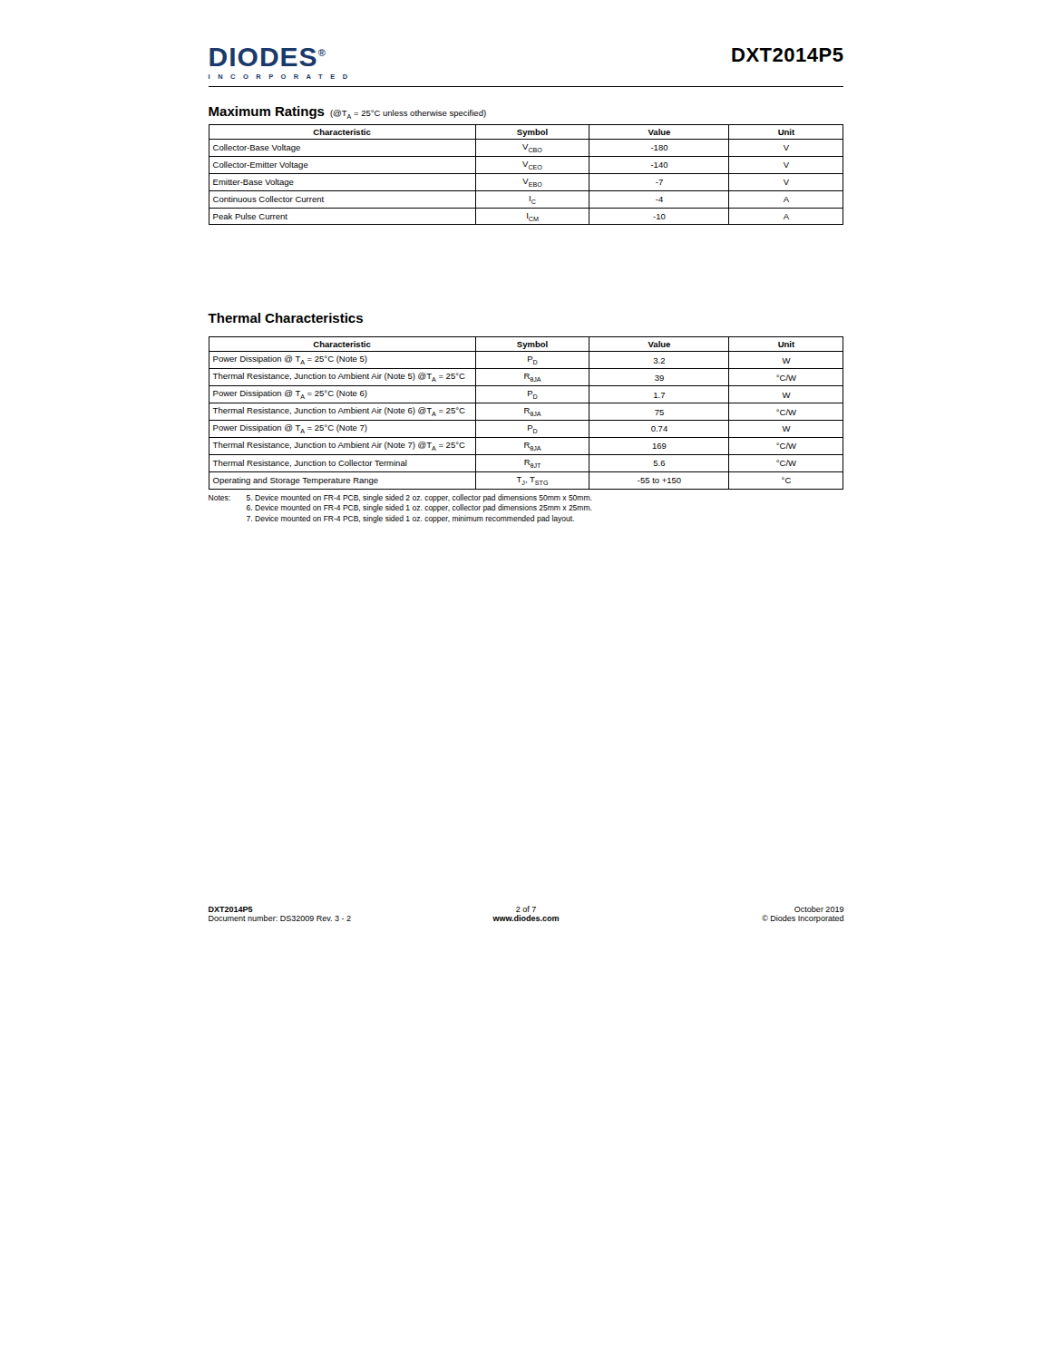DIODES®
I N C O R P O R A T E D
DXT2014P5
Maximum Ratings
(@TA = 25°C unless otherwise specified)
| Characteristic | Symbol | Value | Unit |
| --- | --- | --- | --- |
| Collector-Base Voltage | V CBO | -180 | V |
| Collector-Emitter Voltage | V CEO | -140 | V |
| Emitter-Base Voltage | V EBO | -7 | V |
| Continuous Collector Current | I C | -4 | A |
| Peak Pulse Current | I CM | -10 | A |
Thermal Characteristics
| Characteristic | Symbol | Value | Unit |
| --- | --- | --- | --- |
| Power Dissipation @ T A = 25°C (Note 5) | P D | 3.2 | W |
| Thermal Resistance, Junction to Ambient Air (Note 5) @T A = 25°C | R θJA | 39 | °C/W |
| Power Dissipation @ T A = 25°C (Note 6) | P D | 1.7 | W |
| Thermal Resistance, Junction to Ambient Air (Note 6) @T A = 25°C | R θJA | 75 | °C/W |
| Power Dissipation @ T A = 25°C (Note 7) | P D | 0.74 | W |
| Thermal Resistance, Junction to Ambient Air (Note 7) @T A = 25°C | R θJA | 169 | °C/W |
| Thermal Resistance, Junction to Collector Terminal | R θJT | 5.6 | °C/W |
| Operating and Storage Temperature Range | T J , T STG | -55 to +150 | °C |
Notes: 5. Device mounted on FR-4 PCB, single sided 2 oz. copper, collector pad dimensions 50mm x 50mm.
6. Device mounted on FR-4 PCB, single sided 1 oz. copper, collector pad dimensions 25mm x 25mm.
7. Device mounted on FR-4 PCB, single sided 1 oz. copper, minimum recommended pad layout.
| DXT2014P5 Document number: DS32009 Rev. 3 - 2 | 2 of 7 www.diodes.com | October 2019 © Diodes Incorporated |